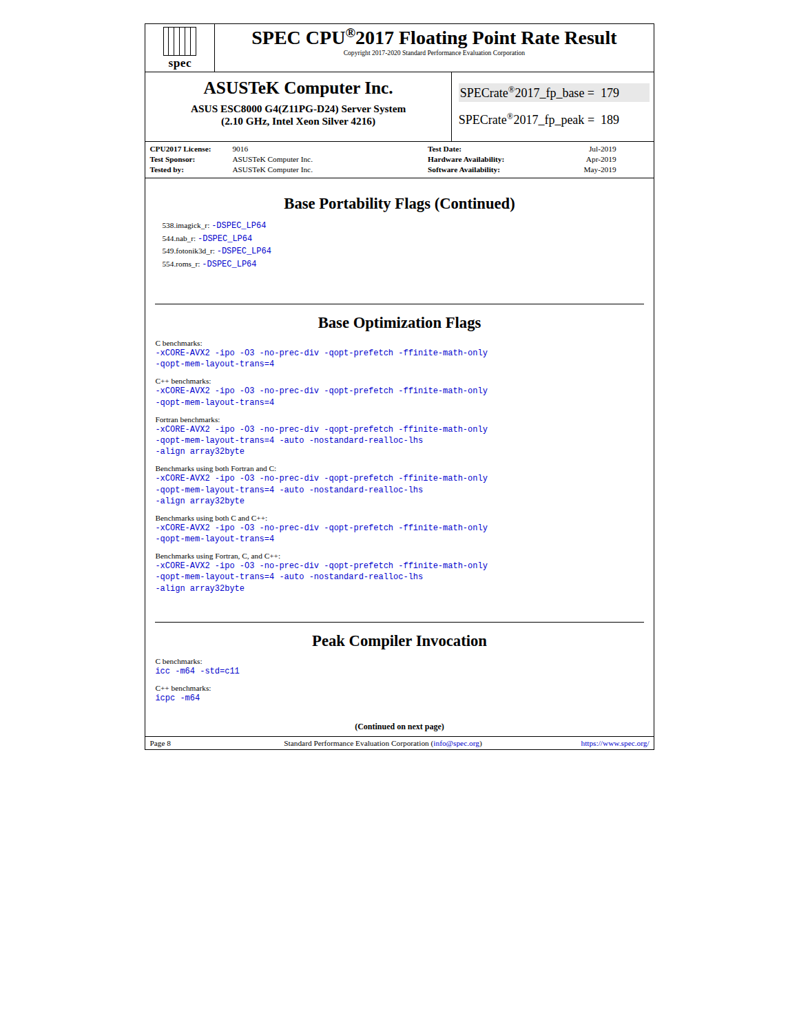spec
SPEC CPU®2017 Floating Point Rate Result
Copyright 2017-2020 Standard Performance Evaluation Corporation
ASUSTeK Computer Inc.
ASUS ESC8000 G4(Z11PG-D24) Server System
(2.10 GHz, Intel Xeon Silver 4216)
SPECrate®2017_fp_base = 179
SPECrate®2017_fp_peak = 189
CPU2017 License: 9016
Test Sponsor: ASUSTeK Computer Inc.
Tested by: ASUSTeK Computer Inc.
Test Date: Jul-2019
Hardware Availability: Apr-2019
Software Availability: May-2019
Base Portability Flags (Continued)
538.imagick_r: -DSPEC_LP64
544.nab_r: -DSPEC_LP64
549.fotonik3d_r: -DSPEC_LP64
554.roms_r: -DSPEC_LP64
Base Optimization Flags
C benchmarks:
-xCORE-AVX2 -ipo -O3 -no-prec-div -qopt-prefetch -ffinite-math-only
-qopt-mem-layout-trans=4
C++ benchmarks:
-xCORE-AVX2 -ipo -O3 -no-prec-div -qopt-prefetch -ffinite-math-only
-qopt-mem-layout-trans=4
Fortran benchmarks:
-xCORE-AVX2 -ipo -O3 -no-prec-div -qopt-prefetch -ffinite-math-only
-qopt-mem-layout-trans=4 -auto -nostandard-realloc-lhs
-align array32byte
Benchmarks using both Fortran and C:
-xCORE-AVX2 -ipo -O3 -no-prec-div -qopt-prefetch -ffinite-math-only
-qopt-mem-layout-trans=4 -auto -nostandard-realloc-lhs
-align array32byte
Benchmarks using both C and C++:
-xCORE-AVX2 -ipo -O3 -no-prec-div -qopt-prefetch -ffinite-math-only
-qopt-mem-layout-trans=4
Benchmarks using Fortran, C, and C++:
-xCORE-AVX2 -ipo -O3 -no-prec-div -qopt-prefetch -ffinite-math-only
-qopt-mem-layout-trans=4 -auto -nostandard-realloc-lhs
-align array32byte
Peak Compiler Invocation
C benchmarks:
icc -m64 -std=c11
C++ benchmarks:
icpc -m64
(Continued on next page)
Page 8
Standard Performance Evaluation Corporation (info@spec.org)
https://www.spec.org/